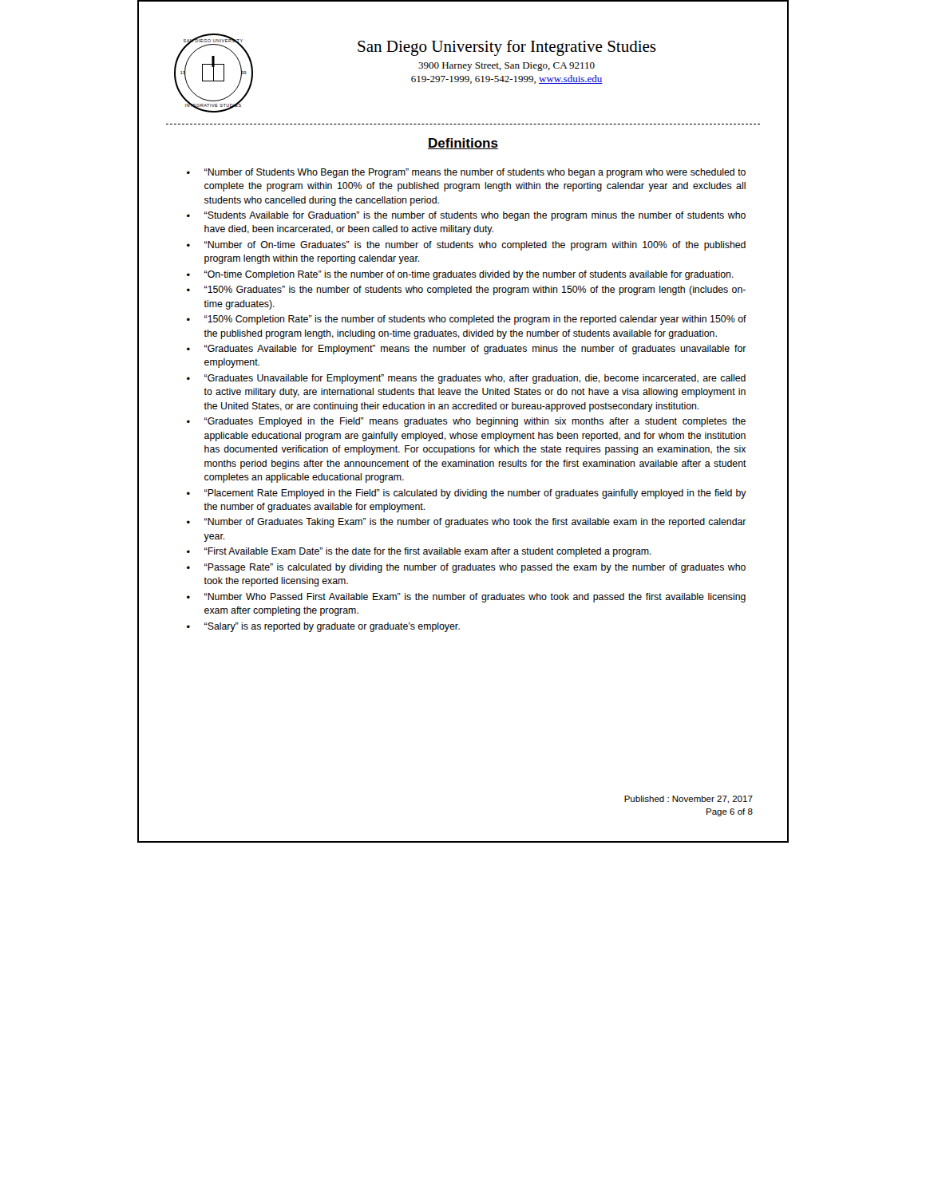SAN DIEGO UNIVERSITY
19
99
INTEGRATIVE STUDIES
San Diego University for Integrative Studies
3900 Harney Street, San Diego, CA 92110
619-297-1999, 619-542-1999, www.sduis.edu
Definitions
“Number of Students Who Began the Program” means the number of students who began a program who were scheduled to complete the program within 100% of the published program length within the reporting calendar year and excludes all students who cancelled during the cancellation period.
“Students Available for Graduation” is the number of students who began the program minus the number of students who have died, been incarcerated, or been called to active military duty.
“Number of On-time Graduates” is the number of students who completed the program within 100% of the published program length within the reporting calendar year.
“On-time Completion Rate” is the number of on-time graduates divided by the number of students available for graduation.
“150% Graduates” is the number of students who completed the program within 150% of the program length (includes on-time graduates).
“150% Completion Rate” is the number of students who completed the program in the reported calendar year within 150% of the published program length, including on-time graduates, divided by the number of students available for graduation.
“Graduates Available for Employment” means the number of graduates minus the number of graduates unavailable for employment.
“Graduates Unavailable for Employment” means the graduates who, after graduation, die, become incarcerated, are called to active military duty, are international students that leave the United States or do not have a visa allowing employment in the United States, or are continuing their education in an accredited or bureau-approved postsecondary institution.
“Graduates Employed in the Field” means graduates who beginning within six months after a student completes the applicable educational program are gainfully employed, whose employment has been reported, and for whom the institution has documented verification of employment. For occupations for which the state requires passing an examination, the six months period begins after the announcement of the examination results for the first examination available after a student completes an applicable educational program.
“Placement Rate Employed in the Field” is calculated by dividing the number of graduates gainfully employed in the field by the number of graduates available for employment.
“Number of Graduates Taking Exam” is the number of graduates who took the first available exam in the reported calendar year.
“First Available Exam Date” is the date for the first available exam after a student completed a program.
“Passage Rate” is calculated by dividing the number of graduates who passed the exam by the number of graduates who took the reported licensing exam.
“Number Who Passed First Available Exam” is the number of graduates who took and passed the first available licensing exam after completing the program.
“Salary” is as reported by graduate or graduate’s employer.
Published : November 27, 2017
Page 6 of 8